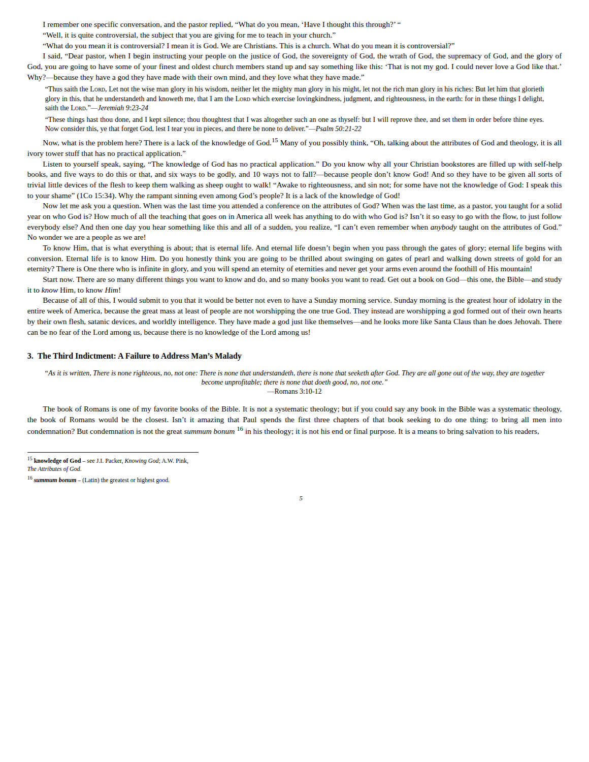I remember one specific conversation, and the pastor replied, “What do you mean, ‘Have I thought this through?’ “
“Well, it is quite controversial, the subject that you are giving for me to teach in your church.”
“What do you mean it is controversial? I mean it is God. We are Christians. This is a church. What do you mean it is controversial?”
I said, “Dear pastor, when I begin instructing your people on the justice of God, the sovereignty of God, the wrath of God, the supremacy of God, and the glory of God, you are going to have some of your finest and oldest church members stand up and say something like this: ‘That is not my god. I could never love a God like that.’ Why?—because they have a god they have made with their own mind, and they love what they have made.”
“Thus saith the Lord, Let not the wise man glory in his wisdom, neither let the mighty man glory in his might, let not the rich man glory in his riches: But let him that glorieth glory in this, that he understandeth and knoweth me, that I am the Lord which exercise lovingkindness, judgment, and righteousness, in the earth: for in these things I delight, saith the Lord.”—Jeremiah 9:23-24
“These things hast thou done, and I kept silence; thou thoughtest that I was altogether such an one as thyself: but I will reprove thee, and set them in order before thine eyes. Now consider this, ye that forget God, lest I tear you in pieces, and there be none to deliver.”—Psalm 50:21-22
Now, what is the problem here? There is a lack of the knowledge of God.15 Many of you possibly think, “Oh, talking about the attributes of God and theology, it is all ivory tower stuff that has no practical application.”
Listen to yourself speak, saying, “The knowledge of God has no practical application.” Do you know why all your Christian bookstores are filled up with self-help books, and five ways to do this or that, and six ways to be godly, and 10 ways not to fall?—because people don’t know God! And so they have to be given all sorts of trivial little devices of the flesh to keep them walking as sheep ought to walk! “Awake to righteousness, and sin not; for some have not the knowledge of God: I speak this to your shame” (1Co 15:34). Why the rampant sinning even among God’s people? It is a lack of the knowledge of God!
Now let me ask you a question. When was the last time you attended a conference on the attributes of God? When was the last time, as a pastor, you taught for a solid year on who God is? How much of all the teaching that goes on in America all week has anything to do with who God is? Isn’t it so easy to go with the flow, to just follow everybody else? And then one day you hear something like this and all of a sudden, you realize, “I can’t even remember when anybody taught on the attributes of God.” No wonder we are a people as we are!
To know Him, that is what everything is about; that is eternal life. And eternal life doesn’t begin when you pass through the gates of glory; eternal life begins with conversion. Eternal life is to know Him. Do you honestly think you are going to be thrilled about swinging on gates of pearl and walking down streets of gold for an eternity? There is One there who is infinite in glory, and you will spend an eternity of eternities and never get your arms even around the foothill of His mountain!
Start now. There are so many different things you want to know and do, and so many books you want to read. Get out a book on God—this one, the Bible—and study it to know Him, to know Him!
Because of all of this, I would submit to you that it would be better not even to have a Sunday morning service. Sunday morning is the greatest hour of idolatry in the entire week of America, because the great mass at least of people are not worshipping the one true God. They instead are worshipping a god formed out of their own hearts by their own flesh, satanic devices, and worldly intelligence. They have made a god just like themselves—and he looks more like Santa Claus than he does Jehovah. There can be no fear of the Lord among us, because there is no knowledge of the Lord among us!
3. The Third Indictment: A Failure to Address Man’s Malady
“As it is written, There is none righteous, no, not one: There is none that understandeth, there is none that seeketh after God. They are all gone out of the way, they are together become unprofitable; there is none that doeth good, no, not one.”
—Romans 3:10-12
The book of Romans is one of my favorite books of the Bible. It is not a systematic theology; but if you could say any book in the Bible was a systematic theology, the book of Romans would be the closest. Isn’t it amazing that Paul spends the first three chapters of that book seeking to do one thing: to bring all men into condemnation? But condemnation is not the great summum bonum 16 in his theology; it is not his end or final purpose. It is a means to bring salvation to his readers,
15 knowledge of God – see J.I. Packer, Knowing God; A.W. Pink, The Attributes of God.
16 summum bonum – (Latin) the greatest or highest good.
5